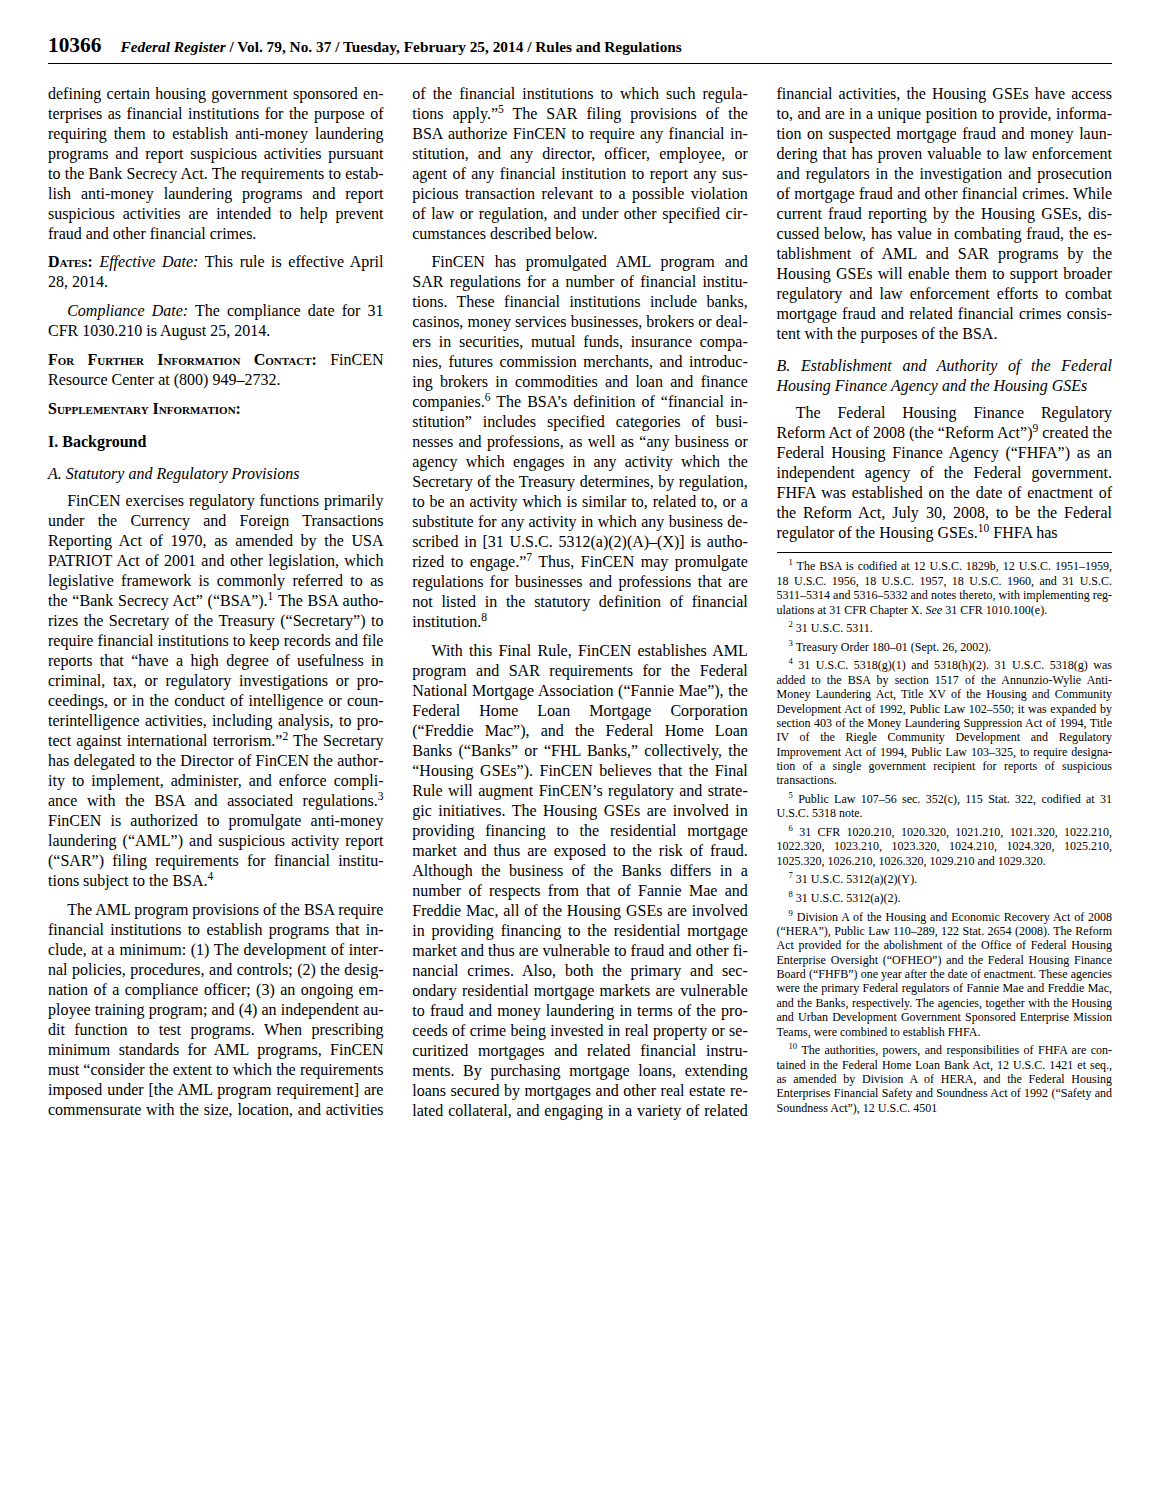10366 Federal Register / Vol. 79, No. 37 / Tuesday, February 25, 2014 / Rules and Regulations
defining certain housing government sponsored enterprises as financial institutions for the purpose of requiring them to establish anti-money laundering programs and report suspicious activities pursuant to the Bank Secrecy Act. The requirements to establish anti-money laundering programs and report suspicious activities are intended to help prevent fraud and other financial crimes.
Dates: Effective Date: This rule is effective April 28, 2014.
Compliance Date: The compliance date for 31 CFR 1030.210 is August 25, 2014.
For Further Information Contact: FinCEN Resource Center at (800) 949–2732.
Supplementary Information:
I. Background
A. Statutory and Regulatory Provisions
FinCEN exercises regulatory functions primarily under the Currency and Foreign Transactions Reporting Act of 1970, as amended by the USA PATRIOT Act of 2001 and other legislation, which legislative framework is commonly referred to as the “Bank Secrecy Act” (“BSA”).1 The BSA authorizes the Secretary of the Treasury (“Secretary”) to require financial institutions to keep records and file reports that “have a high degree of usefulness in criminal, tax, or regulatory investigations or proceedings, or in the conduct of intelligence or counterintelligence activities, including analysis, to protect against international terrorism.”2 The Secretary has delegated to the Director of FinCEN the authority to implement, administer, and enforce compliance with the BSA and associated regulations.3 FinCEN is authorized to promulgate anti-money laundering (“AML”) and suspicious activity report (“SAR”) filing requirements for financial institutions subject to the BSA.4
The AML program provisions of the BSA require financial institutions to establish programs that include, at a minimum: (1) The development of internal policies, procedures, and controls; (2) the designation of a compliance officer; (3) an ongoing employee training program; and (4) an independent audit function to test programs. When prescribing minimum standards for AML programs, FinCEN must “consider the extent to which the requirements imposed under [the AML program requirement] are commensurate with the size, location, and activities of the financial institutions to which such regulations apply.”5 The SAR filing provisions of the BSA authorize FinCEN to require any financial institution, and any director, officer, employee, or agent of any financial institution to report any suspicious transaction relevant to a possible violation of law or regulation, and under other specified circumstances described below.
FinCEN has promulgated AML program and SAR regulations for a number of financial institutions. These financial institutions include banks, casinos, money services businesses, brokers or dealers in securities, mutual funds, insurance companies, futures commission merchants, and introducing brokers in commodities and loan and finance companies.6 The BSA’s definition of “financial institution” includes specified categories of businesses and professions, as well as “any business or agency which engages in any activity which the Secretary of the Treasury determines, by regulation, to be an activity which is similar to, related to, or a substitute for any activity in which any business described in [31 U.S.C. 5312(a)(2)(A)–(X)] is authorized to engage.”7 Thus, FinCEN may promulgate regulations for businesses and professions that are not listed in the statutory definition of financial institution.8
With this Final Rule, FinCEN establishes AML program and SAR requirements for the Federal National Mortgage Association (“Fannie Mae”), the Federal Home Loan Mortgage Corporation (“Freddie Mac”), and the Federal Home Loan Banks (“Banks” or “FHL Banks,” collectively, the “Housing GSEs”). FinCEN believes that the Final Rule will augment FinCEN’s regulatory and strategic initiatives. The Housing GSEs are involved in providing financing to the residential mortgage market and thus are exposed to the risk of fraud. Although the business of the Banks differs in a number of respects from that of Fannie Mae and Freddie Mac, all of the Housing GSEs are involved in providing financing to the residential mortgage market and thus are vulnerable to fraud and other financial crimes. Also, both the primary and secondary residential mortgage markets are vulnerable to fraud and money laundering in terms of the proceeds of crime being invested in real property or securitized mortgages and related financial instruments. By purchasing mortgage loans, extending loans secured by mortgages and other real estate related collateral, and engaging in a variety of related financial activities, the Housing GSEs have access to, and are in a unique position to provide, information on suspected mortgage fraud and money laundering that has proven valuable to law enforcement and regulators in the investigation and prosecution of mortgage fraud and other financial crimes. While current fraud reporting by the Housing GSEs, discussed below, has value in combating fraud, the establishment of AML and SAR programs by the Housing GSEs will enable them to support broader regulatory and law enforcement efforts to combat mortgage fraud and related financial crimes consistent with the purposes of the BSA.
B. Establishment and Authority of the Federal Housing Finance Agency and the Housing GSEs
The Federal Housing Finance Regulatory Reform Act of 2008 (the “Reform Act”)9 created the Federal Housing Finance Agency (“FHFA”) as an independent agency of the Federal government. FHFA was established on the date of enactment of the Reform Act, July 30, 2008, to be the Federal regulator of the Housing GSEs.10 FHFA has
1 The BSA is codified at 12 U.S.C. 1829b, 12 U.S.C. 1951–1959, 18 U.S.C. 1956, 18 U.S.C. 1957, 18 U.S.C. 1960, and 31 U.S.C. 5311–5314 and 5316–5332 and notes thereto, with implementing regulations at 31 CFR Chapter X. See 31 CFR 1010.100(e).
2 31 U.S.C. 5311.
3 Treasury Order 180–01 (Sept. 26, 2002).
4 31 U.S.C. 5318(g)(1) and 5318(h)(2). 31 U.S.C. 5318(g) was added to the BSA by section 1517 of the Annunzio-Wylie Anti-Money Laundering Act, Title XV of the Housing and Community Development Act of 1992, Public Law 102–550; it was expanded by section 403 of the Money Laundering Suppression Act of 1994, Title IV of the Riegle Community Development and Regulatory Improvement Act of 1994, Public Law 103–325, to require designation of a single government recipient for reports of suspicious transactions.
5 Public Law 107–56 sec. 352(c), 115 Stat. 322, codified at 31 U.S.C. 5318 note.
6 31 CFR 1020.210, 1020.320, 1021.210, 1021.320, 1022.210, 1022.320, 1023.210, 1023.320, 1024.210, 1024.320, 1025.210, 1025.320, 1026.210, 1026.320, 1029.210 and 1029.320.
7 31 U.S.C. 5312(a)(2)(Y).
8 31 U.S.C. 5312(a)(2).
9 Division A of the Housing and Economic Recovery Act of 2008 (“HERA”), Public Law 110–289, 122 Stat. 2654 (2008). The Reform Act provided for the abolishment of the Office of Federal Housing Enterprise Oversight (“OFHEO”) and the Federal Housing Finance Board (“FHFB”) one year after the date of enactment. These agencies were the primary Federal regulators of Fannie Mae and Freddie Mac, and the Banks, respectively. The agencies, together with the Housing and Urban Development Government Sponsored Enterprise Mission Teams, were combined to establish FHFA.
10 The authorities, powers, and responsibilities of FHFA are contained in the Federal Home Loan Bank Act, 12 U.S.C. 1421 et seq., as amended by Division A of HERA, and the Federal Housing Enterprises Financial Safety and Soundness Act of 1992 (“Safety and Soundness Act”), 12 U.S.C. 4501